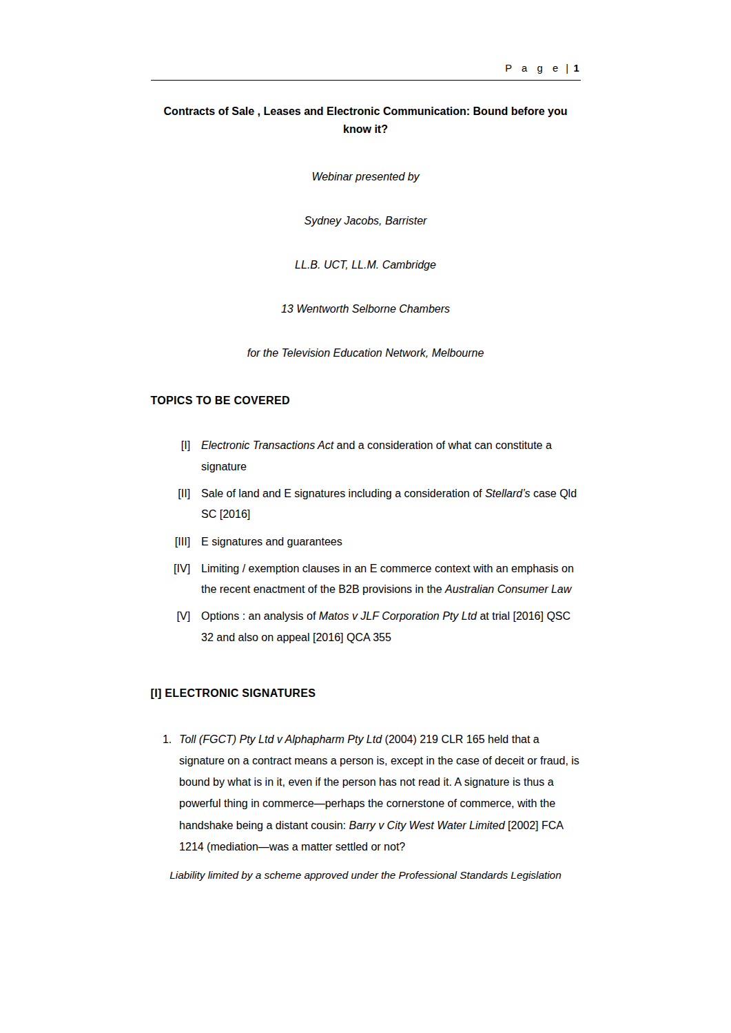P a g e | 1
Contracts of Sale , Leases and Electronic Communication: Bound before you know it?
Webinar presented by
Sydney Jacobs, Barrister
LL.B. UCT, LL.M. Cambridge
13 Wentworth Selborne Chambers
for the Television Education Network, Melbourne
TOPICS TO BE COVERED
[I] Electronic Transactions Act and a consideration of what can constitute a signature
[II] Sale of land and E signatures including a consideration of Stellard’s case Qld SC [2016]
[III] E signatures and guarantees
[IV] Limiting / exemption clauses in an E commerce context with an emphasis on the recent enactment of the B2B provisions in the Australian Consumer Law
[V] Options : an analysis of Matos v JLF Corporation Pty Ltd at trial [2016] QSC 32 and also on appeal [2016] QCA 355
[I] ELECTRONIC SIGNATURES
Toll (FGCT) Pty Ltd v Alphapharm Pty Ltd (2004) 219 CLR 165 held that a signature on a contract means a person is, except in the case of deceit or fraud, is bound by what is in it, even if the person has not read it. A signature is thus a powerful thing in commerce—perhaps the cornerstone of commerce, with the handshake being a distant cousin: Barry v City West Water Limited [2002] FCA 1214 (mediation—was a matter settled or not?
Liability limited by a scheme approved under the Professional Standards Legislation